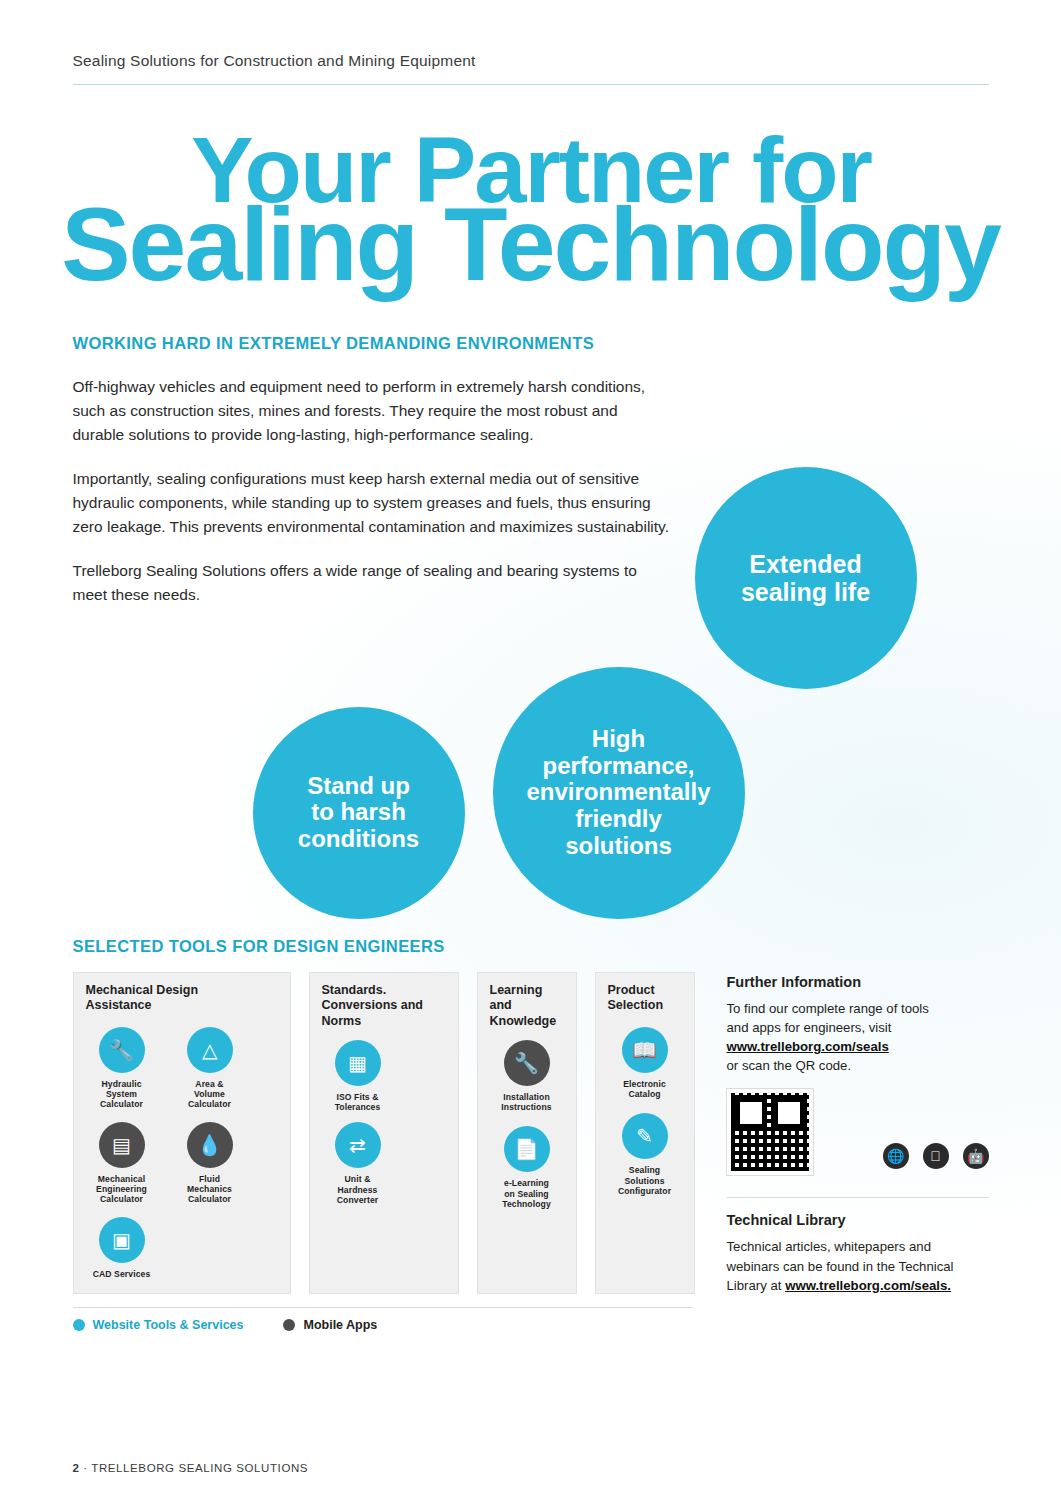Sealing Solutions for Construction and Mining Equipment
Your Partner for Sealing Technology
Working hard in extremely demanding environments
Off-highway vehicles and equipment need to perform in extremely harsh conditions, such as construction sites, mines and forests. They require the most robust and durable solutions to provide long-lasting, high-performance sealing.
Importantly, sealing configurations must keep harsh external media out of sensitive hydraulic components, while standing up to system greases and fuels, thus ensuring zero leakage. This prevents environmental contamination and maximizes sustainability.
Trelleborg Sealing Solutions offers a wide range of sealing and bearing systems to meet these needs.
Extended
sealing life
Stand up
to harsh
conditions
High
performance,
environmentally
friendly
solutions
Selected tools for design engineers
Mechanical Design
Assistance
🔧
Hydraulic
System
Calculator
△
Area &
Volume
Calculator
▤
Mechanical
Engineering
Calculator
💧
Fluid
Mechanics
Calculator
▣
CAD Services
Standards.
Conversions and Norms
▦
ISO Fits &
Tolerances
⇄
Unit &
Hardness
Converter
Learning and
Knowledge
🔧
Installation
Instructions
📄
e-Learning
on Sealing
Technology
Product
Selection
📖
Electronic
Catalog
✎
Sealing
Solutions
Configurator
Further Information
To find our complete range of tools
and apps for engineers, visit
www.trelleborg.com/seals
or scan the QR code.
🌐

🤖
Technical Library
Technical articles, whitepapers and
webinars can be found in the Technical
Library at www.trelleborg.com/seals.
Website Tools & Services Mobile Apps
2 · TRELLEBORG SEALING SOLUTIONS